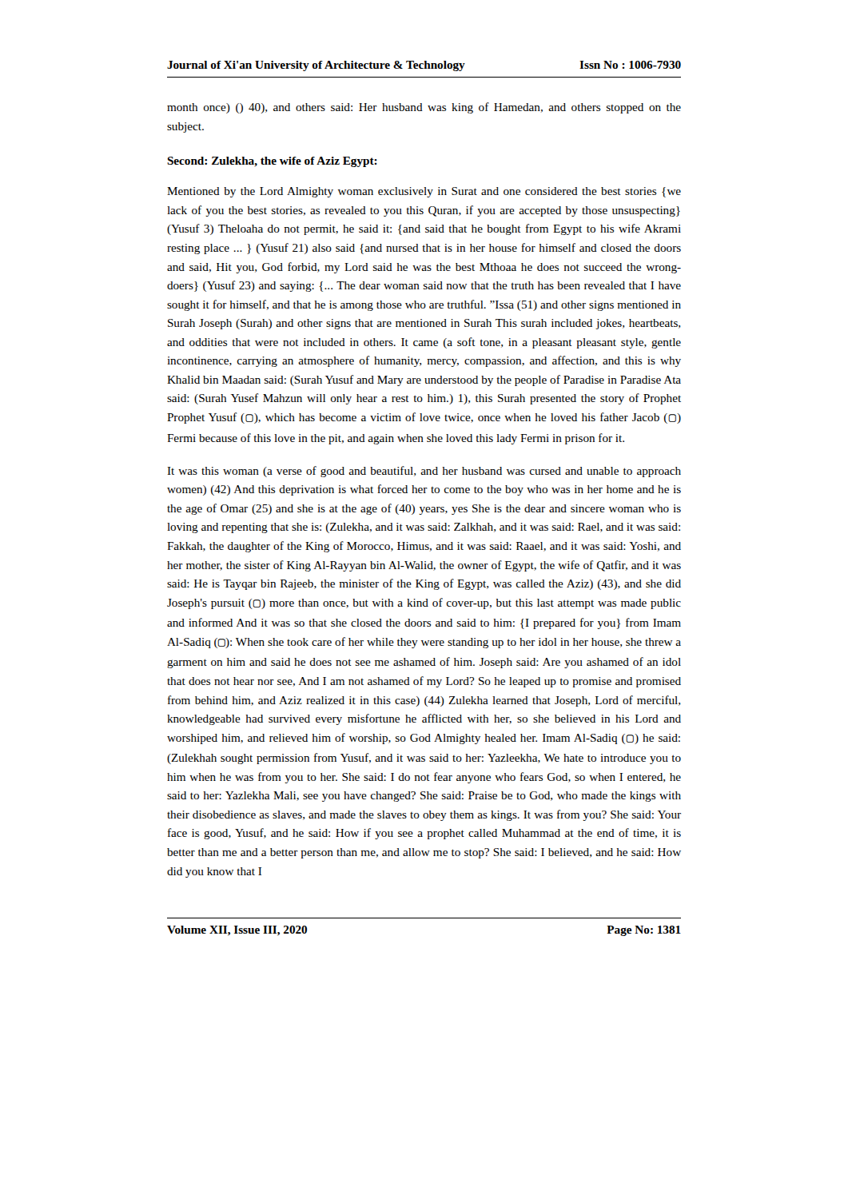Journal of Xi'an University of Architecture & Technology Issn No : 1006-7930
month once) () 40), and others said: Her husband was king of Hamedan, and others stopped on the subject.
Second: Zulekha, the wife of Aziz Egypt:
Mentioned by the Lord Almighty woman exclusively in Surat and one considered the best stories {we lack of you the best stories, as revealed to you this Quran, if you are accepted by those unsuspecting} (Yusuf 3) Theloaha do not permit, he said it: {and said that he bought from Egypt to his wife Akrami resting place ... } (Yusuf 21) also said {and nursed that is in her house for himself and closed the doors and said, Hit you, God forbid, my Lord said he was the best Mthoaa he does not succeed the wrong-doers} (Yusuf 23) and saying: {... The dear woman said now that the truth has been revealed that I have sought it for himself, and that he is among those who are truthful. ”Issa (51) and other signs mentioned in Surah Joseph (Surah) and other signs that are mentioned in Surah This surah included jokes, heartbeats, and oddities that were not included in others. It came (a soft tone, in a pleasant pleasant style, gentle incontinence, carrying an atmosphere of humanity, mercy, compassion, and affection, and this is why Khalid bin Maadan said: (Surah Yusuf and Mary are understood by the people of Paradise in Paradise Ata said: (Surah Yusef Mahzun will only hear a rest to him.) 1), this Surah presented the story of Prophet Prophet Yusuf (▢), which has become a victim of love twice, once when he loved his father Jacob (▢) Fermi because of this love in the pit, and again when she loved this lady Fermi in prison for it.
It was this woman (a verse of good and beautiful, and her husband was cursed and unable to approach women) (42) And this deprivation is what forced her to come to the boy who was in her home and he is the age of Omar (25) and she is at the age of (40) years, yes She is the dear and sincere woman who is loving and repenting that she is: (Zulekha, and it was said: Zalkhah, and it was said: Rael, and it was said: Fakkah, the daughter of the King of Morocco, Himus, and it was said: Raael, and it was said: Yoshi, and her mother, the sister of King Al-Rayyan bin Al-Walid, the owner of Egypt, the wife of Qatfir, and it was said: He is Tayqar bin Rajeeb, the minister of the King of Egypt, was called the Aziz) (43), and she did Joseph's pursuit (▢) more than once, but with a kind of cover-up, but this last attempt was made public and informed And it was so that she closed the doors and said to him: {I prepared for you} from Imam Al-Sadiq (▢): When she took care of her while they were standing up to her idol in her house, she threw a garment on him and said he does not see me ashamed of him. Joseph said: Are you ashamed of an idol that does not hear nor see, And I am not ashamed of my Lord? So he leaped up to promise and promised from behind him, and Aziz realized it in this case) (44) Zulekha learned that Joseph, Lord of merciful, knowledgeable had survived every misfortune he afflicted with her, so she believed in his Lord and worshiped him, and relieved him of worship, so God Almighty healed her. Imam Al-Sadiq (▢) he said: (Zulekhah sought permission from Yusuf, and it was said to her: Yazleekha, We hate to introduce you to him when he was from you to her. She said: I do not fear anyone who fears God, so when I entered, he said to her: Yazlekha Mali, see you have changed? She said: Praise be to God, who made the kings with their disobedience as slaves, and made the slaves to obey them as kings. It was from you? She said: Your face is good, Yusuf, and he said: How if you see a prophet called Muhammad at the end of time, it is better than me and a better person than me, and allow me to stop? She said: I believed, and he said: How did you know that I
Volume XII, Issue III, 2020 Page No: 1381